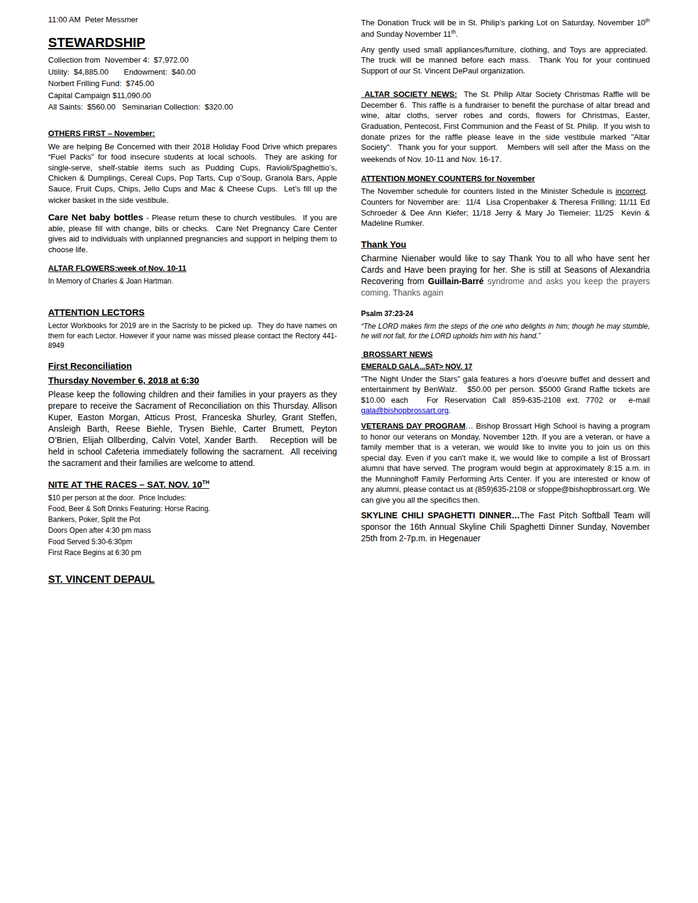11:00 AM Peter Messmer
STEWARDSHIP
Collection from November 4: $7,972.00
Utility: $4,885.00 Endowment: $40.00
Norbert Frilling Fund: $745.00
Capital Campaign $11,090.00
All Saints: $560.00 Seminarian Collection: $320.00
OTHERS FIRST – November:
We are helping Be Concerned with their 2018 Holiday Food Drive which prepares “Fuel Packs” for food insecure students at local schools. They are asking for single-serve, shelf-stable items such as Pudding Cups, Ravioli/Spaghettio’s, Chicken & Dumplings, Cereal Cups, Pop Tarts, Cup o’Soup, Granola Bars, Apple Sauce, Fruit Cups, Chips, Jello Cups and Mac & Cheese Cups. Let’s fill up the wicker basket in the side vestibule.
Care Net baby bottles - Please return these to church vestibules. If you are able, please fill with change, bills or checks. Care Net Pregnancy Care Center gives aid to individuals with unplanned pregnancies and support in helping them to choose life.
ALTAR FLOWERS:week of Nov. 10-11
In Memory of Charles & Joan Hartman.
ATTENTION LECTORS
Lector Workbooks for 2019 are in the Sacristy to be picked up. They do have names on them for each Lector. However if your name was missed please contact the Rectory 441-8949
First Reconciliation
Thursday November 6, 2018 at 6:30
Please keep the following children and their families in your prayers as they prepare to receive the Sacrament of Reconciliation on this Thursday. Allison Kuper, Easton Morgan, Atticus Prost, Franceska Shurley, Grant Steffen, Ansleigh Barth, Reese Biehle, Trysen Biehle, Carter Brumett, Peyton O’Brien, Elijah Ollberding, Calvin Votel, Xander Barth. Reception will be held in school Cafeteria immediately following the sacrament. All receiving the sacrament and their families are welcome to attend.
NITE AT THE RACES – SAT. NOV. 10TH
$10 per person at the door. Price Includes:
Food, Beer & Soft Drinks Featuring: Horse Racing.
Bankers, Poker, Split the Pot
Doors Open after 4:30 pm mass
Food Served 5:30-6:30pm
First Race Begins at 6:30 pm
ST. VINCENT DEPAUL
The Donation Truck will be in St. Philip’s parking Lot on Saturday, November 10th and Sunday November 11th.
Any gently used small appliances/furniture, clothing, and Toys are appreciated. The truck will be manned before each mass. Thank You for your continued Support of our St. Vincent DePaul organization.
ALTAR SOCIETY NEWS: The St. Philip Altar Society Christmas Raffle will be December 6. This raffle is a fundraiser to benefit the purchase of altar bread and wine, altar cloths, server robes and cords, flowers for Christmas, Easter, Graduation, Pentecost, First Communion and the Feast of St. Philip. If you wish to donate prizes for the raffle please leave in the side vestibule marked "Altar Society". Thank you for your support. Members will sell after the Mass on the weekends of Nov. 10-11 and Nov. 16-17.
ATTENTION MONEY COUNTERS for November
The November schedule for counters listed in the Minister Schedule is incorrect. Counters for November are: 11/4 Lisa Cropenbaker & Theresa Frilling; 11/11 Ed Schroeder & Dee Ann Kiefer; 11/18 Jerry & Mary Jo Tiemeier; 11/25 Kevin & Madeline Rumker.
Thank You
Charmine Nienaber would like to say Thank You to all who have sent her Cards and Have been praying for her. She is still at Seasons of Alexandria Recovering from Guillain-Barré syndrome and asks you keep the prayers coming. Thanks again
Psalm 37:23-24
“The LORD makes firm the steps of the one who delights in him; though he may stumble, he will not fall, for the LORD upholds him with his hand.”
BROSSART NEWS
EMERALD GALA...SAT> NOV. 17
”The Night Under the Stars” gala features a hors d’oeuvre buffet and dessert and entertainment by BenWalz. $50.00 per person. $5000 Grand Raffle tickets are $10.00 each For Reservation Call 859-635-2108 ext. 7702 or e-mail gala@bishopbrossart.org.
VETERANS DAY PROGRAM… Bishop Brossart High School is having a program to honor our veterans on Monday, November 12th. If you are a veteran, or have a family member that is a veteran, we would like to invite you to join us on this special day. Even if you can't make it, we would like to compile a list of Brossart alumni that have served. The program would begin at approximately 8:15 a.m. in the Munninghoff Family Performing Arts Center. If you are interested or know of any alumni, please contact us at (859)635-2108 or sfoppe@bishopbrossart.org. We can give you all the specifics then.
SKYLINE CHILI SPAGHETTI DINNER…The Fast Pitch Softball Team will sponsor the 16th Annual Skyline Chili Spaghetti Dinner Sunday, November 25th from 2-7p.m. in Hegenauer